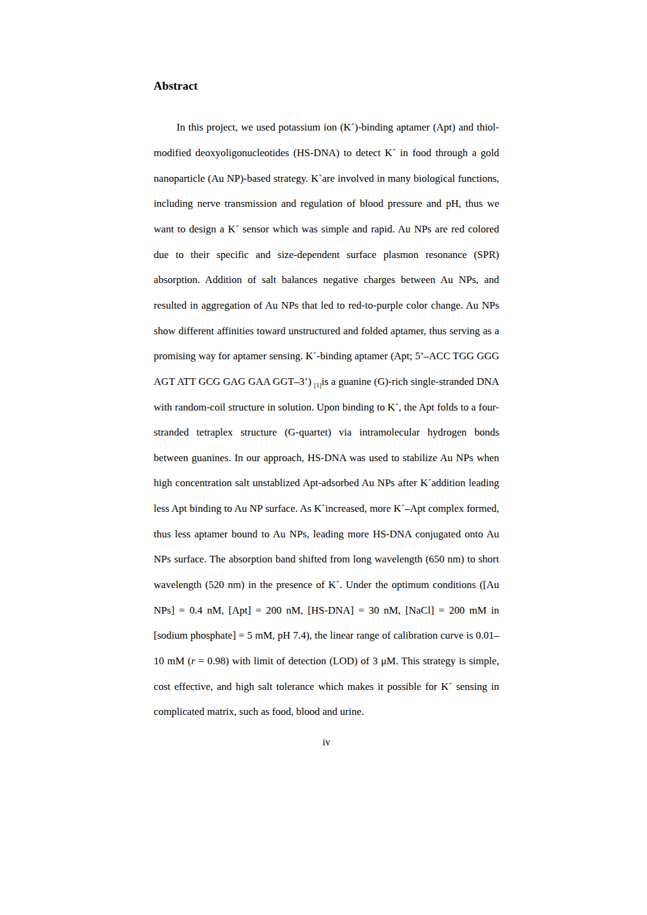Abstract
In this project, we used potassium ion (K+)-binding aptamer (Apt) and thiol-modified deoxyoligonucleotides (HS-DNA) to detect K+ in food through a gold nanoparticle (Au NP)-based strategy. K+are involved in many biological functions, including nerve transmission and regulation of blood pressure and pH, thus we want to design a K+ sensor which was simple and rapid. Au NPs are red colored due to their specific and size-dependent surface plasmon resonance (SPR) absorption. Addition of salt balances negative charges between Au NPs, and resulted in aggregation of Au NPs that led to red-to-purple color change. Au NPs show different affinities toward unstructured and folded aptamer, thus serving as a promising way for aptamer sensing. K+-binding aptamer (Apt; 5’–ACC TGG GGG AGT ATT GCG GAG GAA GGT–3’) [1] is a guanine (G)-rich single-stranded DNA with random-coil structure in solution. Upon binding to K+, the Apt folds to a four-stranded tetraplex structure (G-quartet) via intramolecular hydrogen bonds between guanines. In our approach, HS-DNA was used to stabilize Au NPs when high concentration salt unstablized Apt-adsorbed Au NPs after K+addition leading less Apt binding to Au NP surface. As K+increased, more K+–Apt complex formed, thus less aptamer bound to Au NPs, leading more HS-DNA conjugated onto Au NPs surface. The absorption band shifted from long wavelength (650 nm) to short wavelength (520 nm) in the presence of K+. Under the optimum conditions ([Au NPs] = 0.4 nM, [Apt] = 200 nM, [HS-DNA] = 30 nM, [NaCl] = 200 mM in [sodium phosphate] = 5 mM, pH 7.4), the linear range of calibration curve is 0.01–10 mM (r = 0.98) with limit of detection (LOD) of 3 μM. This strategy is simple, cost effective, and high salt tolerance which makes it possible for K+ sensing in complicated matrix, such as food, blood and urine.
iv